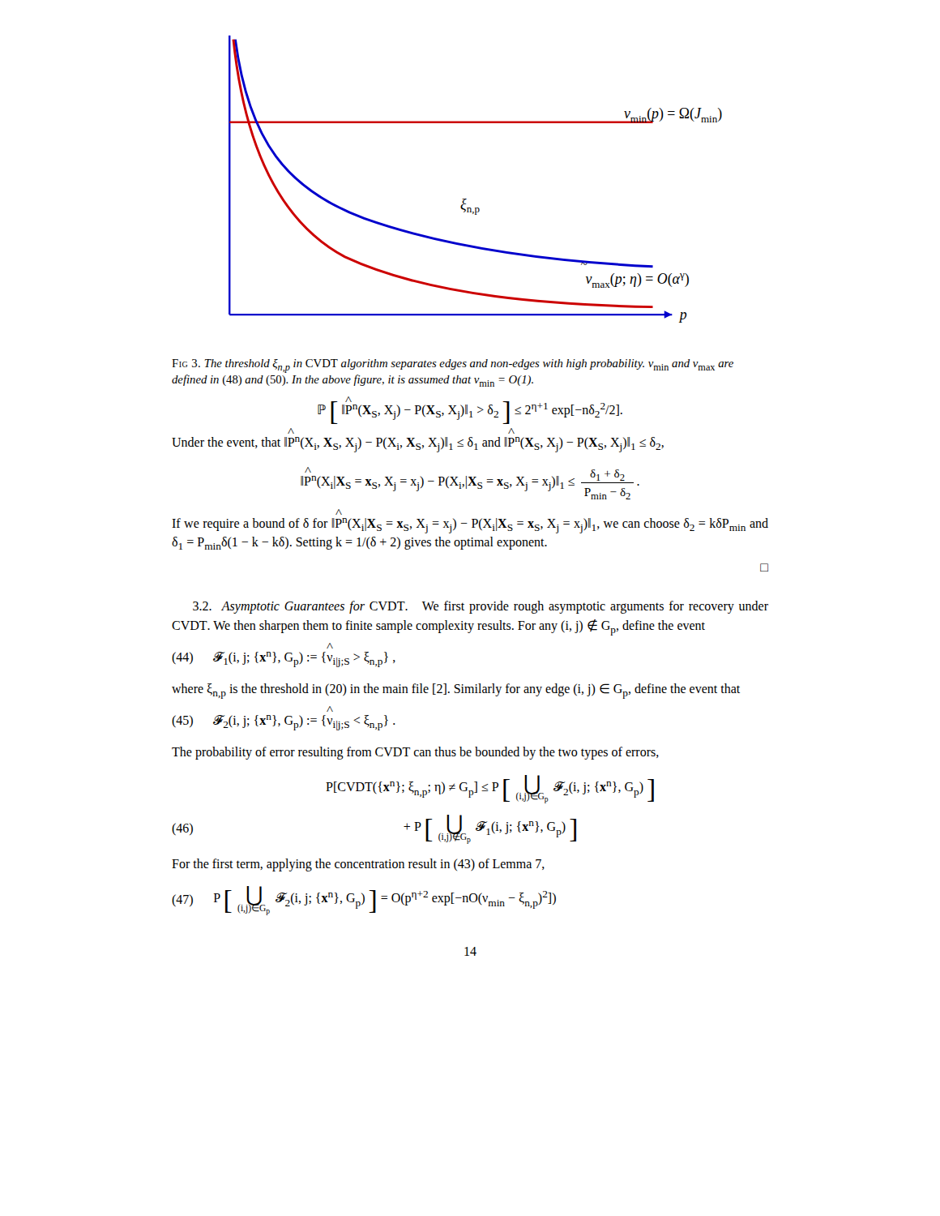νmin(p) = Ω(Jmin) ξn,p νmax(p; η) = O(αγ) ~ p
Fig 3. The threshold ξn,p in CVDT algorithm separates edges and non-edges with high probability. νmin and νmax are defined in (48) and (50). In the above figure, it is assumed that νmin = O(1).
ℙ [ ‖Pn(XS, Xj) − P(XS, Xj)‖1 > δ2 ] ≤ 2η+1 exp[−nδ22/2].
Under the event, that ‖Pn(Xi, XS, Xj) − P(Xi, XS, Xj)‖1 ≤ δ1 and ‖Pn(XS, Xj) − P(XS, Xj)‖1 ≤ δ2,
‖Pn(Xi|XS = xS, Xj = xj) − P(Xi,|XS = xS, Xj = xj)‖1 ≤ δ1 + δ2 Pmin − δ2.
If we require a bound of δ for ‖Pn(Xi|XS = xS, Xj = xj) − P(Xi|XS = xS, Xj = xj)‖1, we can choose δ2 = kδPmin and δ1 = Pminδ(1 − k − kδ). Setting k = 1/(δ + 2) gives the optimal exponent.
□
3.2. Asymptotic Guarantees for CVDT. We first provide rough asymptotic arguments for recovery under CVDT. We then sharpen them to finite sample complexity results. For any (i, j) ∉ Gp, define the event
(44)
𝓕1(i, j; {xn}, Gp) := {νi|j;S > ξn,p} ,
where ξn,p is the threshold in (20) in the main file [2]. Similarly for any edge (i, j) ∈ Gp, define the event that
(45)
𝓕2(i, j; {xn}, Gp) := {νi|j;S < ξn,p} .
The probability of error resulting from CVDT can thus be bounded by the two types of errors,
P[CVDT({xn}; ξn,p; η) ≠ Gp] ≤ P [ ⋃(i,j)∈Gp 𝓕2(i, j; {xn}, Gp) ]
(46)
+ P [ ⋃(i,j)∉Gp 𝓕1(i, j; {xn}, Gp) ]
For the first term, applying the concentration result in (43) of Lemma 7,
(47)
P [ ⋃(i,j)∈Gp 𝓕2(i, j; {xn}, Gp) ] = O(pη+2 exp[−nO(νmin − ξn,p)2])
14